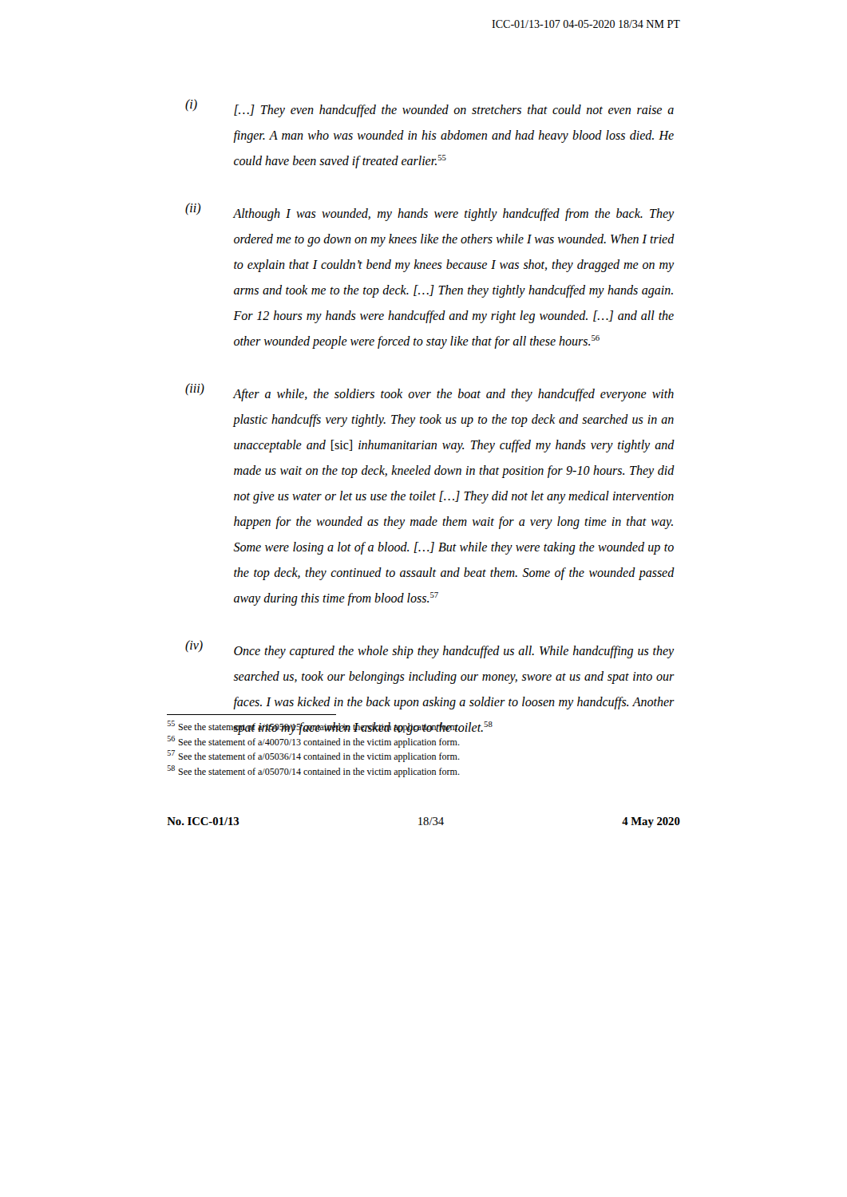ICC-01/13-107 04-05-2020 18/34 NM PT
(i)
[…] They even handcuffed the wounded on stretchers that could not even raise a finger. A man who was wounded in his abdomen and had heavy blood loss died. He could have been saved if treated earlier.55
(ii)
Although I was wounded, my hands were tightly handcuffed from the back. They ordered me to go down on my knees like the others while I was wounded. When I tried to explain that I couldn’t bend my knees because I was shot, they dragged me on my arms and took me to the top deck. […] Then they tightly handcuffed my hands again. For 12 hours my hands were handcuffed and my right leg wounded. […] and all the other wounded people were forced to stay like that for all these hours.56
(iii)
After a while, the soldiers took over the boat and they handcuffed everyone with plastic handcuffs very tightly. They took us up to the top deck and searched us in an unacceptable and [sic] inhumanitarian way. They cuffed my hands very tightly and made us wait on the top deck, kneeled down in that position for 9-10 hours. They did not give us water or let us use the toilet […] They did not let any medical intervention happen for the wounded as they made them wait for a very long time in that way. Some were losing a lot of a blood. […] But while they were taking the wounded up to the top deck, they continued to assault and beat them. Some of the wounded passed away during this time from blood loss.57
(iv)
Once they captured the whole ship they handcuffed us all. While handcuffing us they searched us, took our belongings including our money, swore at us and spat into our faces. I was kicked in the back upon asking a soldier to loosen my handcuffs. Another spat into my face when I asked to go to the toilet.58
55See the statement of a/15050/15 contained in the victim application form.
56See the statement of a/40070/13 contained in the victim application form.
57See the statement of a/05036/14 contained in the victim application form.
58See the statement of a/05070/14 contained in the victim application form.
No. ICC-01/13
18/34
4 May 2020